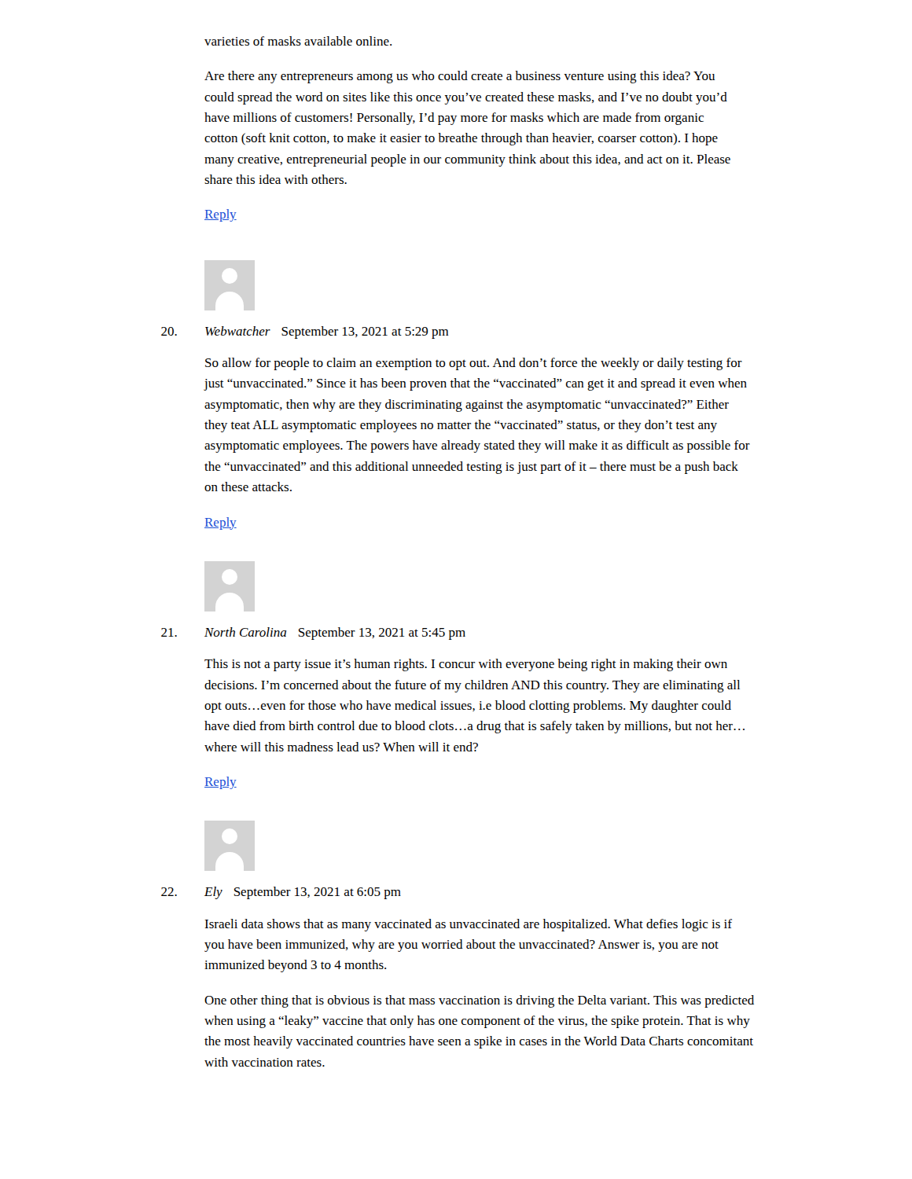varieties of masks available online.
Are there any entrepreneurs among us who could create a business venture using this idea? You could spread the word on sites like this once you’ve created these masks, and I’ve no doubt you’d have millions of customers! Personally, I’d pay more for masks which are made from organic cotton (soft knit cotton, to make it easier to breathe through than heavier, coarser cotton). I hope many creative, entrepreneurial people in our community think about this idea, and act on it. Please share this idea with others.
Reply
Webwatcher September 13, 2021 at 5:29 pm
So allow for people to claim an exemption to opt out. And don’t force the weekly or daily testing for just “unvaccinated.” Since it has been proven that the “vaccinated” can get it and spread it even when asymptomatic, then why are they discriminating against the asymptomatic “unvaccinated?” Either they teat ALL asymptomatic employees no matter the “vaccinated” status, or they don’t test any asymptomatic employees. The powers have already stated they will make it as difficult as possible for the “unvaccinated” and this additional unneeded testing is just part of it – there must be a push back on these attacks.
Reply
North Carolina September 13, 2021 at 5:45 pm
This is not a party issue it’s human rights. I concur with everyone being right in making their own decisions. I’m concerned about the future of my children AND this country. They are eliminating all opt outs…even for those who have medical issues, i.e blood clotting problems. My daughter could have died from birth control due to blood clots…a drug that is safely taken by millions, but not her…where will this madness lead us? When will it end?
Reply
Ely September 13, 2021 at 6:05 pm
Israeli data shows that as many vaccinated as unvaccinated are hospitalized. What defies logic is if you have been immunized, why are you worried about the unvaccinated? Answer is, you are not immunized beyond 3 to 4 months.
One other thing that is obvious is that mass vaccination is driving the Delta variant. This was predicted when using a “leaky” vaccine that only has one component of the virus, the spike protein. That is why the most heavily vaccinated countries have seen a spike in cases in the World Data Charts concomitant with vaccination rates.